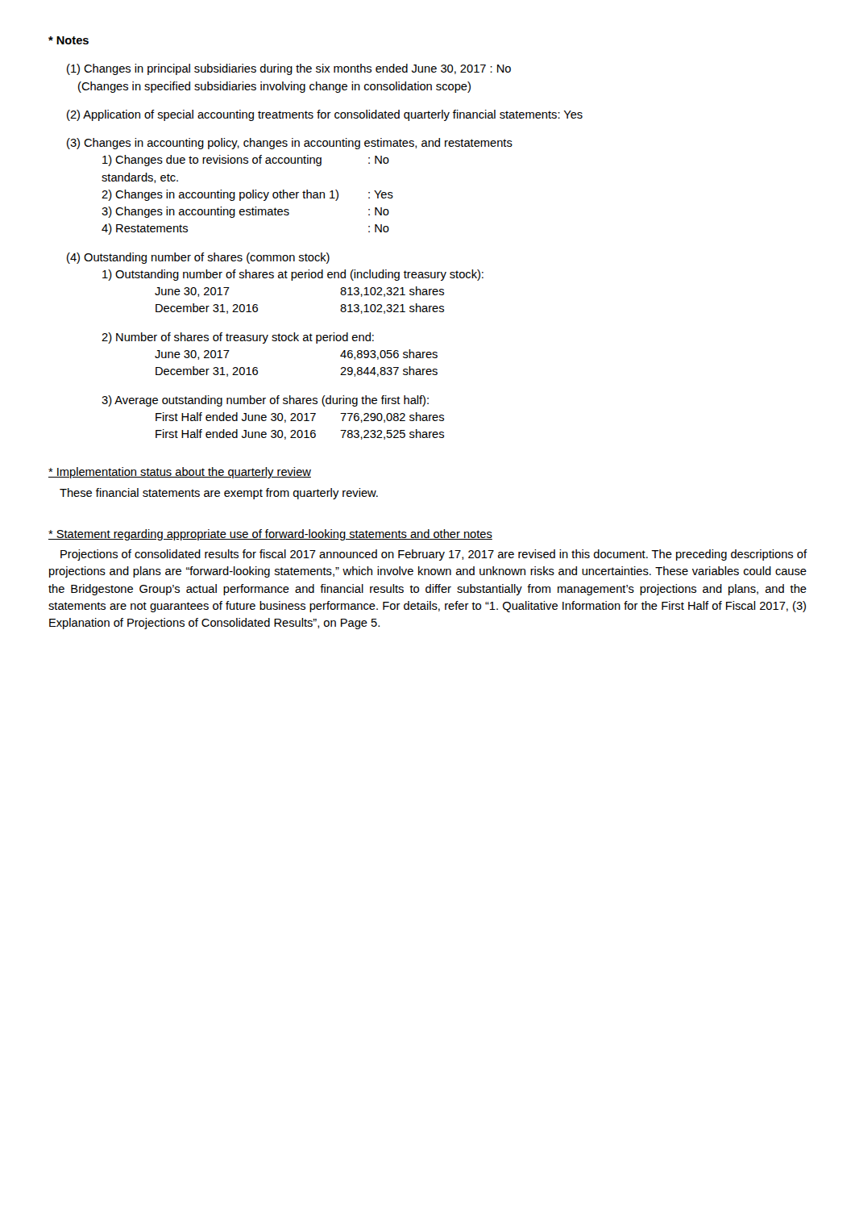* Notes
(1) Changes in principal subsidiaries during the six months ended June 30, 2017 : No
(Changes in specified subsidiaries involving change in consolidation scope)
(2) Application of special accounting treatments for consolidated quarterly financial statements: Yes
(3) Changes in accounting policy, changes in accounting estimates, and restatements
1) Changes due to revisions of accounting standards, etc.: No
2) Changes in accounting policy other than 1): Yes
3) Changes in accounting estimates: No
4) Restatements: No
(4) Outstanding number of shares (common stock)
1) Outstanding number of shares at period end (including treasury stock):
June 30, 2017813,102,321 shares
December 31, 2016813,102,321 shares
2) Number of shares of treasury stock at period end:
June 30, 201746,893,056 shares
December 31, 201629,844,837 shares
3) Average outstanding number of shares (during the first half):
First Half ended June 30, 2017776,290,082 shares
First Half ended June 30, 2016783,232,525 shares
* Implementation status about the quarterly review
These financial statements are exempt from quarterly review.
* Statement regarding appropriate use of forward-looking statements and other notes
Projections of consolidated results for fiscal 2017 announced on February 17, 2017 are revised in this document. The preceding descriptions of projections and plans are “forward-looking statements,” which involve known and unknown risks and uncertainties. These variables could cause the Bridgestone Group’s actual performance and financial results to differ substantially from management’s projections and plans, and the statements are not guarantees of future business performance. For details, refer to “1. Qualitative Information for the First Half of Fiscal 2017, (3) Explanation of Projections of Consolidated Results”, on Page 5.